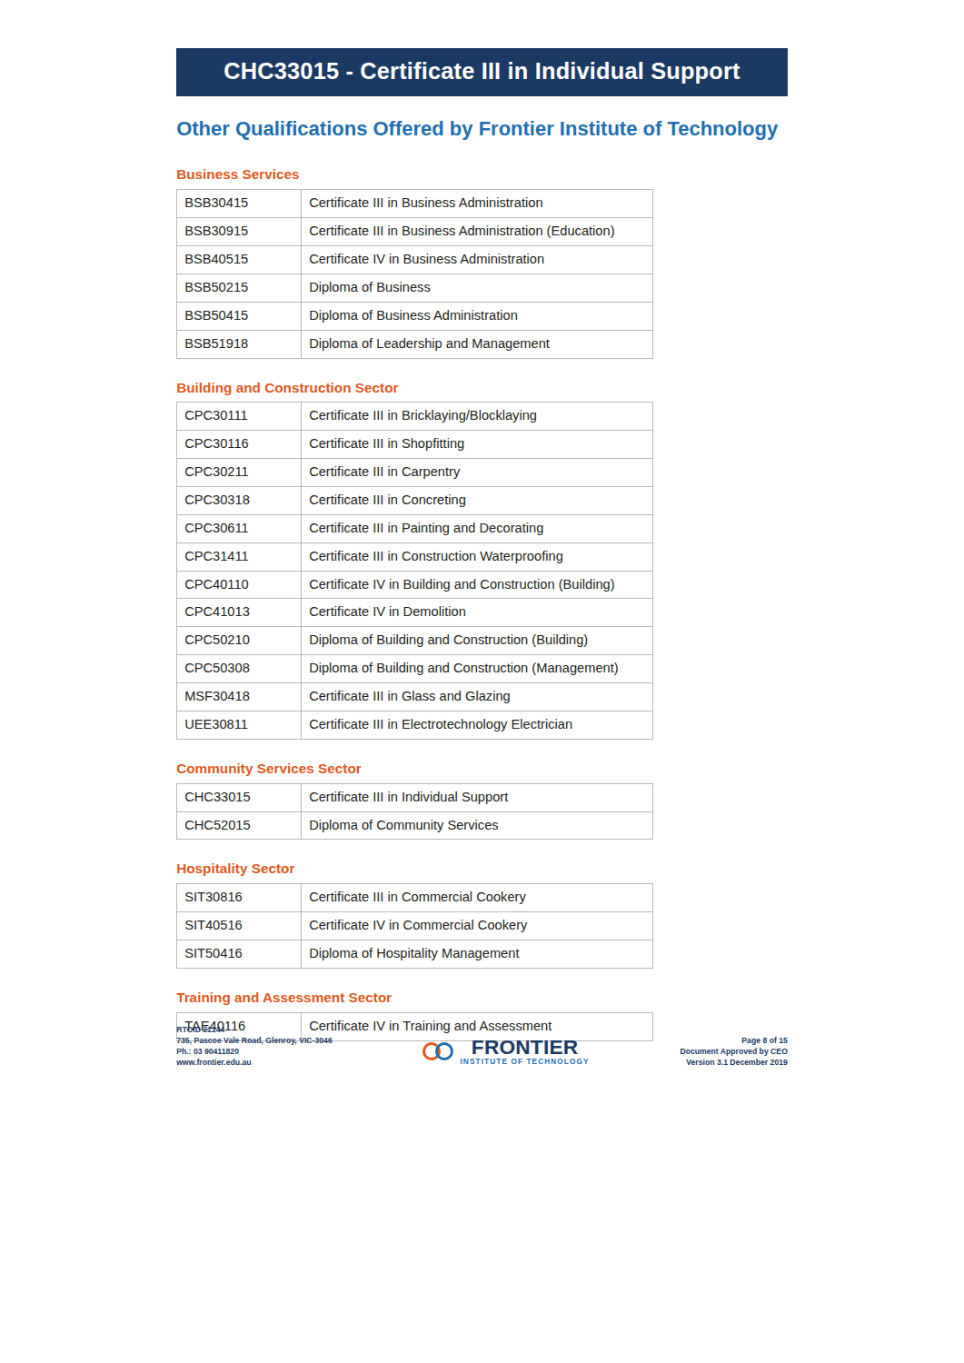CHC33015 - Certificate III in Individual Support
Other Qualifications Offered by Frontier Institute of Technology
Business Services
| BSB30415 | Certificate III in Business Administration |
| BSB30915 | Certificate III in Business Administration (Education) |
| BSB40515 | Certificate IV in Business Administration |
| BSB50215 | Diploma of Business |
| BSB50415 | Diploma of Business Administration |
| BSB51918 | Diploma of Leadership and Management |
Building and Construction Sector
| CPC30111 | Certificate III in Bricklaying/Blocklaying |
| CPC30116 | Certificate III in Shopfitting |
| CPC30211 | Certificate III in Carpentry |
| CPC30318 | Certificate III in Concreting |
| CPC30611 | Certificate III in Painting and Decorating |
| CPC31411 | Certificate III in Construction Waterproofing |
| CPC40110 | Certificate IV in Building and Construction (Building) |
| CPC41013 | Certificate IV in Demolition |
| CPC50210 | Diploma of Building and Construction (Building) |
| CPC50308 | Diploma of Building and Construction (Management) |
| MSF30418 | Certificate III in Glass and Glazing |
| UEE30811 | Certificate III in Electrotechnology Electrician |
Community Services Sector
| CHC33015 | Certificate III in Individual Support |
| CHC52015 | Diploma of Community Services |
Hospitality Sector
| SIT30816 | Certificate III in Commercial Cookery |
| SIT40516 | Certificate IV in Commercial Cookery |
| SIT50416 | Diploma of Hospitality Management |
Training and Assessment Sector
| TAE40116 | Certificate IV in Training and Assessment |
RTOID 21244
735, Pascoe Vale Road, Glenroy, VIC-3046
Ph.: 03 90411820
www.frontier.edu.au
FRONTIER
INSTITUTE OF TECHNOLOGY
Page 8 of 15
Document Approved by CEO
Version 3.1 December 2019